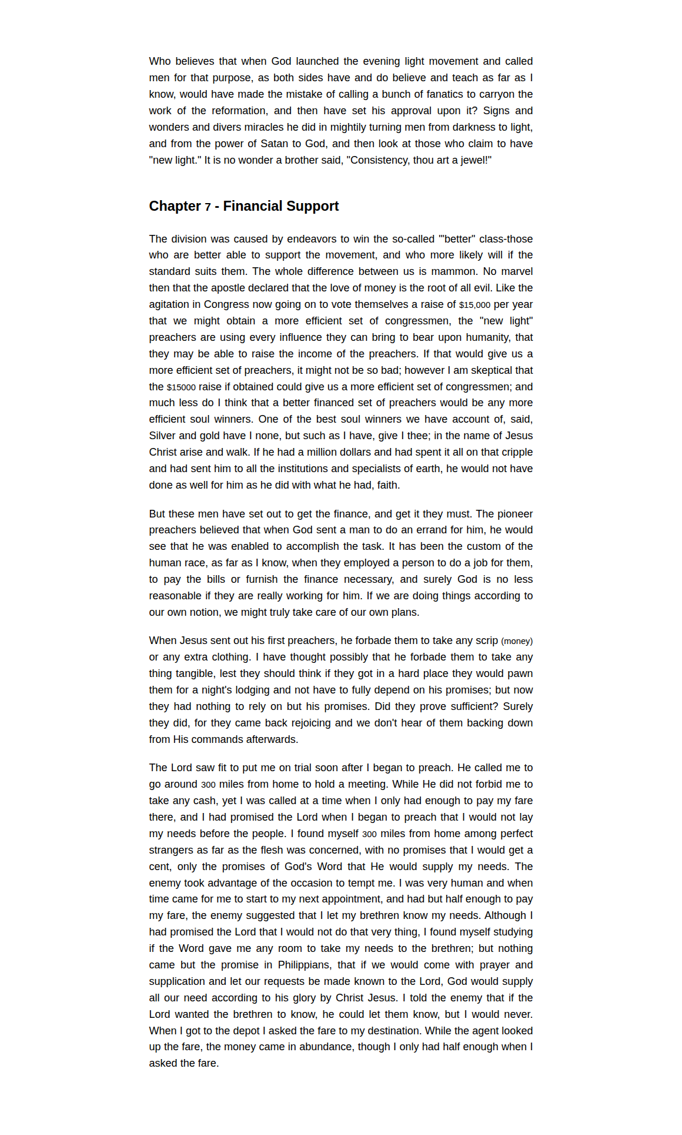Who believes that when God launched the evening light movement and called men for that purpose, as both sides have and do believe and teach as far as I know, would have made the mistake of calling a bunch of fanatics to carryon the work of the reformation, and then have set his approval upon it? Signs and wonders and divers miracles he did in mightily turning men from darkness to light, and from the power of Satan to God, and then look at those who claim to have "new light." It is no wonder a brother said, "Consistency, thou art a jewel!"
Chapter 7 - Financial Support
The division was caused by endeavors to win the so-called "'better" class-those who are better able to support the movement, and who more likely will if the standard suits them. The whole difference between us is mammon. No marvel then that the apostle declared that the love of money is the root of all evil. Like the agitation in Congress now going on to vote themselves a raise of $15,000 per year that we might obtain a more efficient set of congressmen, the "new light" preachers are using every influence they can bring to bear upon humanity, that they may be able to raise the income of the preachers. If that would give us a more efficient set of preachers, it might not be so bad; however I am skeptical that the $15000 raise if obtained could give us a more efficient set of congressmen; and much less do I think that a better financed set of preachers would be any more efficient soul winners. One of the best soul winners we have account of, said, Silver and gold have I none, but such as I have, give I thee; in the name of Jesus Christ arise and walk. If he had a million dollars and had spent it all on that cripple and had sent him to all the institutions and specialists of earth, he would not have done as well for him as he did with what he had, faith.
But these men have set out to get the finance, and get it they must. The pioneer preachers believed that when God sent a man to do an errand for him, he would see that he was enabled to accomplish the task. It has been the custom of the human race, as far as I know, when they employed a person to do a job for them, to pay the bills or furnish the finance necessary, and surely God is no less reasonable if they are really working for him. If we are doing things according to our own notion, we might truly take care of our own plans.
When Jesus sent out his first preachers, he forbade them to take any scrip (money) or any extra clothing. I have thought possibly that he forbade them to take any thing tangible, lest they should think if they got in a hard place they would pawn them for a night's lodging and not have to fully depend on his promises; but now they had nothing to rely on but his promises. Did they prove sufficient? Surely they did, for they came back rejoicing and we don't hear of them backing down from His commands afterwards.
The Lord saw fit to put me on trial soon after I began to preach. He called me to go around 300 miles from home to hold a meeting. While He did not forbid me to take any cash, yet I was called at a time when I only had enough to pay my fare there, and I had promised the Lord when I began to preach that I would not lay my needs before the people. I found myself 300 miles from home among perfect strangers as far as the flesh was concerned, with no promises that I would get a cent, only the promises of God's Word that He would supply my needs. The enemy took advantage of the occasion to tempt me. I was very human and when time came for me to start to my next appointment, and had but half enough to pay my fare, the enemy suggested that I let my brethren know my needs. Although I had promised the Lord that I would not do that very thing, I found myself studying if the Word gave me any room to take my needs to the brethren; but nothing came but the promise in Philippians, that if we would come with prayer and supplication and let our requests be made known to the Lord, God would supply all our need according to his glory by Christ Jesus. I told the enemy that if the Lord wanted the brethren to know, he could let them know, but I would never. When I got to the depot I asked the fare to my destination. While the agent looked up the fare, the money came in abundance, though I only had half enough when I asked the fare.